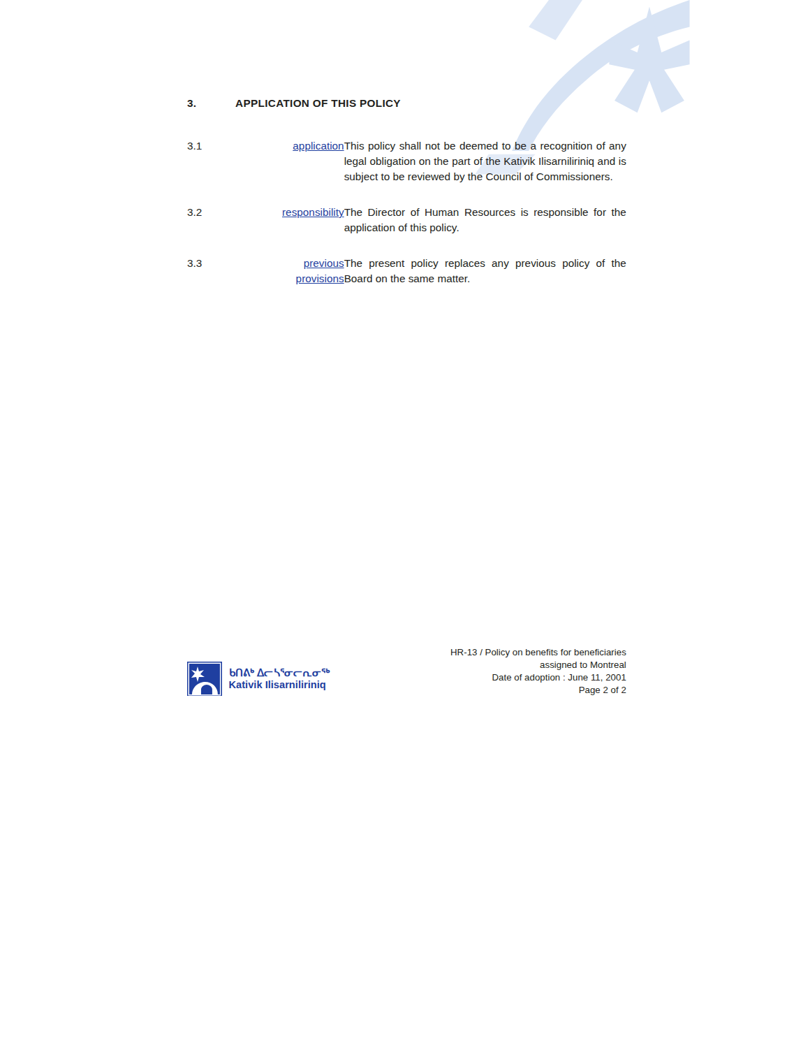3. APPLICATION OF THIS POLICY
| 3.1 | application | This policy shall not be deemed to be a recognition of any legal obligation on the part of the Kativik Ilisarniliriniq and is subject to be reviewed by the Council of Commissioners. |
| 3.2 | responsibility | The Director of Human Resources is responsible for the application of this policy. |
| 3.3 | previous provisions | The present policy replaces any previous policy of the Board on the same matter. |
ᑲᑎᕕᒃ ᐃᓕᓴᕐᓂᓕᕆᓂᖅ
Kativik Ilisarniliriniq
HR-13 / Policy on benefits for beneficiaries
assigned to Montreal
Date of adoption : June 11, 2001
Page 2 of 2